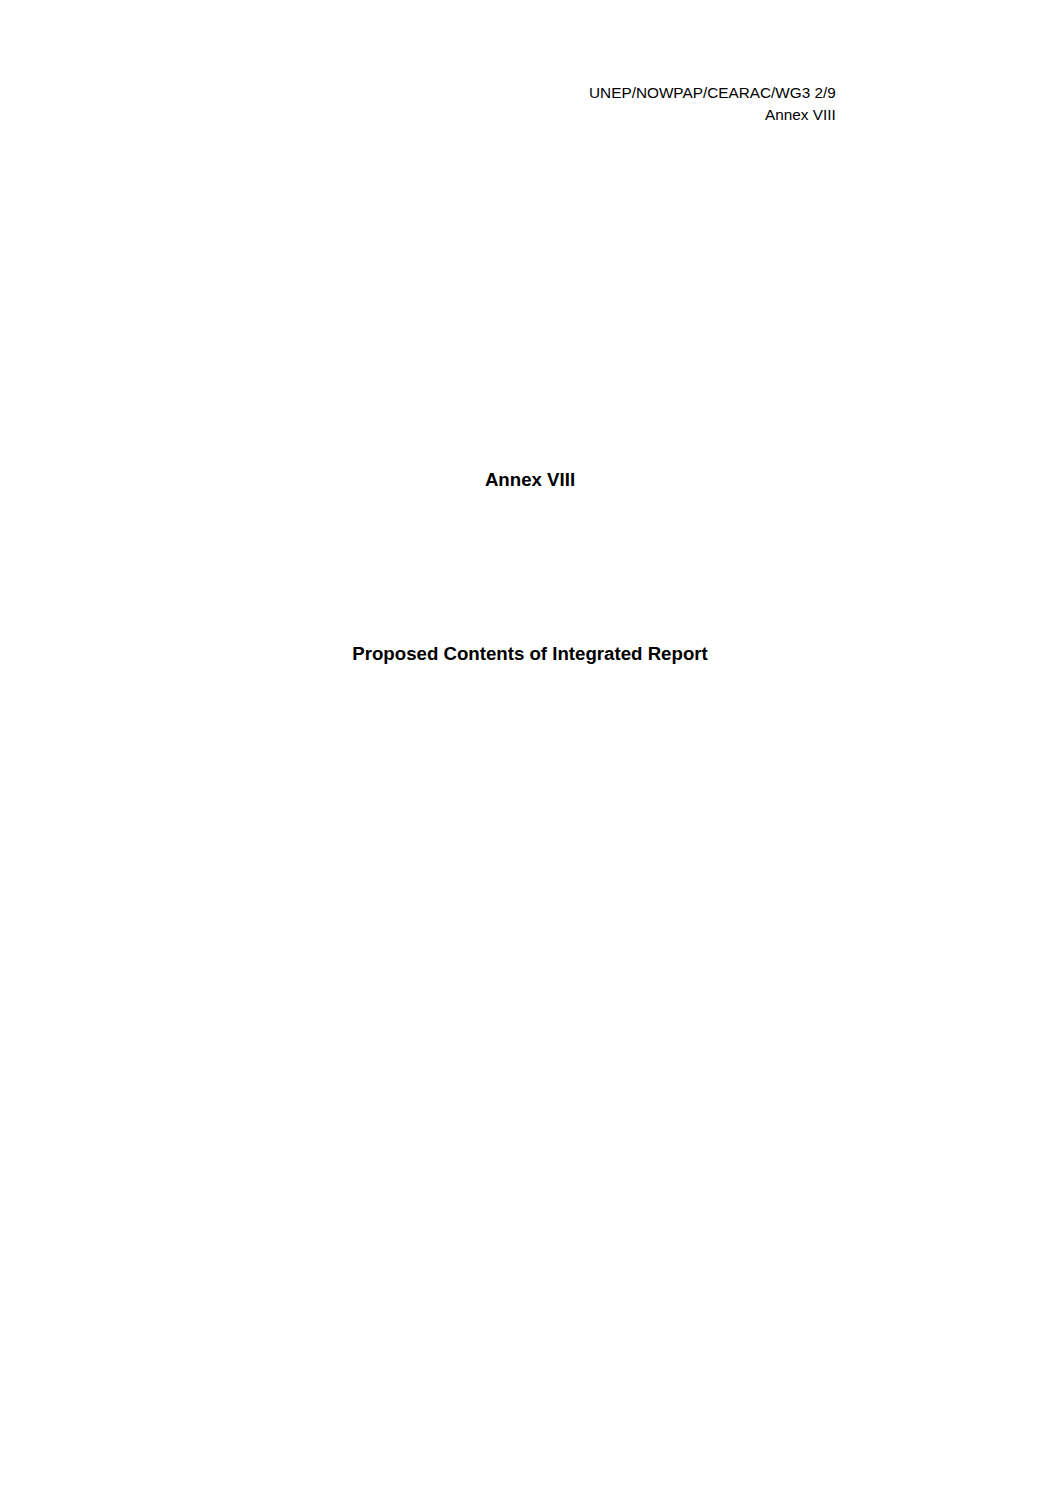UNEP/NOWPAP/CEARAC/WG3 2/9
Annex VIII
Annex VIII
Proposed Contents of Integrated Report